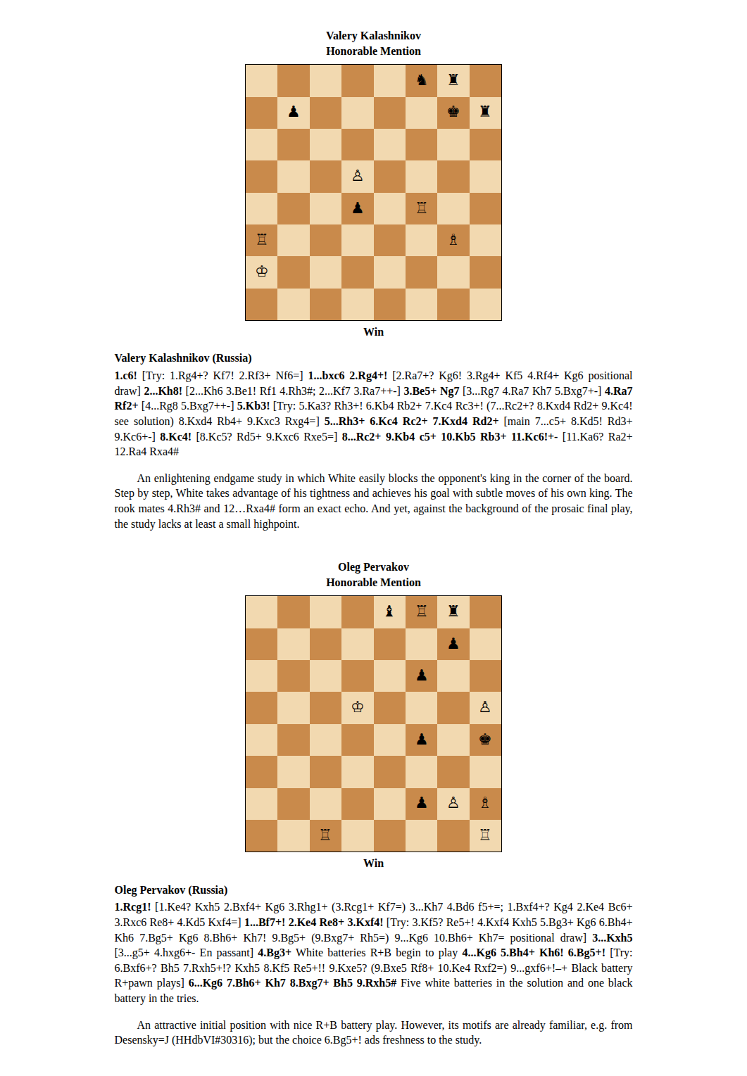Valery Kalashnikov Honorable Mention
Diagram 1 — Valery Kalashnikov, Honorable Mention. White to play and win.
| | | | | | ♞ | ♜ | |
| | ♟ | | | | | ♚ | ♜ |
| | | | ♙ | | | | |
| | | | ♟ | | ♖ | | |
| ♖ | | | | | | ♗ | |
| ♔ | | | | | | | |
Win
Valery Kalashnikov (Russia)
1.c6! [Try: 1.Rg4+? Kf7! 2.Rf3+ Nf6=] 1...bxc6 2.Rg4+! [2.Ra7+? Kg6! 3.Rg4+ Kf5 4.Rf4+ Kg6 positional draw] 2...Kh8! [2...Kh6 3.Be1! Rf1 4.Rh3#; 2...Kf7 3.Ra7++-] 3.Be5+ Ng7 [3...Rg7 4.Ra7 Kh7 5.Bxg7+-] 4.Ra7 Rf2+ [4...Rg8 5.Bxg7++-] 5.Kb3! [Try: 5.Ka3? Rh3+! 6.Kb4 Rb2+ 7.Kc4 Rc3+! (7...Rc2+? 8.Kxd4 Rd2+ 9.Kc4! see solution) 8.Kxd4 Rb4+ 9.Kxc3 Rxg4=] 5...Rh3+ 6.Kc4 Rc2+ 7.Kxd4 Rd2+ [main 7...c5+ 8.Kd5! Rd3+ 9.Kc6+-] 8.Kc4! [8.Kc5? Rd5+ 9.Kxc6 Rxe5=] 8...Rc2+ 9.Kb4 c5+ 10.Kb5 Rb3+ 11.Kc6!+- [11.Ka6? Ra2+ 12.Ra4 Rxa4#
An enlightening endgame study in which White easily blocks the opponent's king in the corner of the board. Step by step, White takes advantage of his tightness and achieves his goal with subtle moves of his own king. The rook mates 4.Rh3# and 12…Rxa4# form an exact echo. And yet, against the background of the prosaic final play, the study lacks at least a small highpoint.
Oleg Pervakov Honorable Mention
Diagram 2 — Oleg Pervakov, Honorable Mention. White to play and win.
| | | | | ♝ | ♖ | ♜ | |
| | | | | | | ♟ | |
| | | | | | ♟ | | |
| | | | ♔ | | | | ♙ |
| | | | | | ♟ | | ♚ |
| | | | | | ♟ | ♙ | ♗ |
| | | ♖ | | | | | ♖ |
Win
Oleg Pervakov (Russia)
1.Rcg1! [1.Ke4? Kxh5 2.Bxf4+ Kg6 3.Rhg1+ (3.Rcg1+ Kf7=) 3...Kh7 4.Bd6 f5+=; 1.Bxf4+? Kg4 2.Ke4 Bc6+ 3.Rxc6 Re8+ 4.Kd5 Kxf4=] 1...Bf7+! 2.Ke4 Re8+ 3.Kxf4! [Try: 3.Kf5? Re5+! 4.Kxf4 Kxh5 5.Bg3+ Kg6 6.Bh4+ Kh6 7.Bg5+ Kg6 8.Bh6+ Kh7! 9.Bg5+ (9.Bxg7+ Rh5=) 9...Kg6 10.Bh6+ Kh7= positional draw] 3...Kxh5 [3...g5+ 4.hxg6+- En passant] 4.Bg3+ White batteries R+B begin to play 4...Kg6 5.Bh4+ Kh6! 6.Bg5+! [Try: 6.Bxf6+? Bh5 7.Rxh5+!? Kxh5 8.Kf5 Re5+!! 9.Kxe5? (9.Bxe5 Rf8+ 10.Ke4 Rxf2=) 9...gxf6+!–+ Black battery R+pawn plays] 6...Kg6 7.Bh6+ Kh7 8.Bxg7+ Bh5 9.Rxh5# Five white batteries in the solution and one black battery in the tries.
An attractive initial position with nice R+B battery play. However, its motifs are already familiar, e.g. from Desensky=J (HHdbVI#30316); but the choice 6.Bg5+! ads freshness to the study.